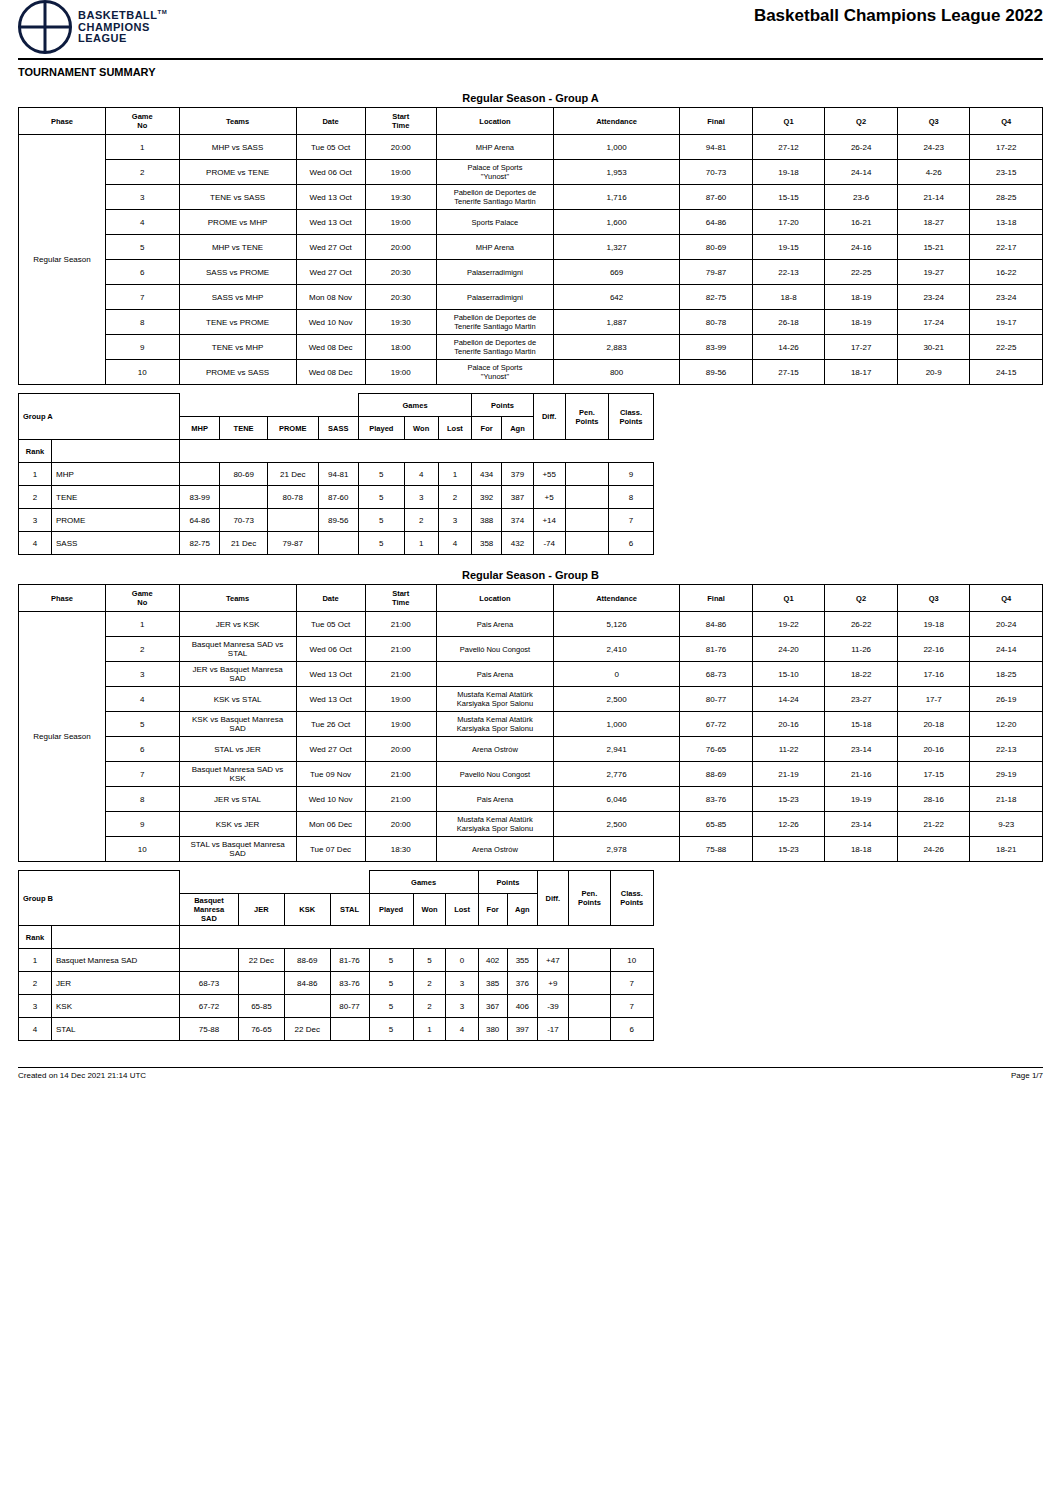BASKETBALLTM
CHAMPIONS
LEAGUE
Basketball Champions League 2022
TOURNAMENT SUMMARY
Regular Season - Group A
| Phase | Game No | Teams | Date | Start Time | Location | Attendance | Final | Q1 | Q2 | Q3 | Q4 |
| --- | --- | --- | --- | --- | --- | --- | --- | --- | --- | --- | --- |
| Regular Season | 1 | MHP vs SASS | Tue 05 Oct | 20:00 | MHP Arena | 1,000 | 94-81 | 27-12 | 26-24 | 24-23 | 17-22 |
| 2 | PROME vs TENE | Wed 06 Oct | 19:00 | Palace of Sports "Yunost" | 1,953 | 70-73 | 19-18 | 24-14 | 4-26 | 23-15 |
| 3 | TENE vs SASS | Wed 13 Oct | 19:30 | Pabellón de Deportes de Tenerife Santiago Martin | 1,716 | 87-60 | 15-15 | 23-6 | 21-14 | 28-25 |
| 4 | PROME vs MHP | Wed 13 Oct | 19:00 | Sports Palace | 1,600 | 64-86 | 17-20 | 16-21 | 18-27 | 13-18 |
| 5 | MHP vs TENE | Wed 27 Oct | 20:00 | MHP Arena | 1,327 | 80-69 | 19-15 | 24-16 | 15-21 | 22-17 |
| 6 | SASS vs PROME | Wed 27 Oct | 20:30 | Palaserradimigni | 669 | 79-87 | 22-13 | 22-25 | 19-27 | 16-22 |
| 7 | SASS vs MHP | Mon 08 Nov | 20:30 | Palaserradimigni | 642 | 82-75 | 18-8 | 18-19 | 23-24 | 23-24 |
| 8 | TENE vs PROME | Wed 10 Nov | 19:30 | Pabellón de Deportes de Tenerife Santiago Martin | 1,887 | 80-78 | 26-18 | 18-19 | 17-24 | 19-17 |
| 9 | TENE vs MHP | Wed 08 Dec | 18:00 | Pabellón de Deportes de Tenerife Santiago Martin | 2,883 | 83-99 | 14-26 | 17-27 | 30-21 | 22-25 |
| 10 | PROME vs SASS | Wed 08 Dec | 19:00 | Palace of Sports "Yunost" | 800 | 89-56 | 27-15 | 18-17 | 20-9 | 24-15 |
| Group A | | Games | Points | Diff. | Pen. Points | Class. Points |
| --- | --- | --- | --- | --- | --- | --- |
| MHP | TENE | PROME | SASS | Played | Won | Lost | For | Agn |
| Rank | | | | | | | | | | | | | |
| 1 | MHP | | 80-69 | 21 Dec | 94-81 | 5 | 4 | 1 | 434 | 379 | +55 | | 9 |
| 2 | TENE | 83-99 | | 80-78 | 87-60 | 5 | 3 | 2 | 392 | 387 | +5 | | 8 |
| 3 | PROME | 64-86 | 70-73 | | 89-56 | 5 | 2 | 3 | 388 | 374 | +14 | | 7 |
| 4 | SASS | 82-75 | 21 Dec | 79-87 | | 5 | 1 | 4 | 358 | 432 | -74 | | 6 |
Regular Season - Group B
| Phase | Game No | Teams | Date | Start Time | Location | Attendance | Final | Q1 | Q2 | Q3 | Q4 |
| --- | --- | --- | --- | --- | --- | --- | --- | --- | --- | --- | --- |
| Regular Season | 1 | JER vs KSK | Tue 05 Oct | 21:00 | Pais Arena | 5,126 | 84-86 | 19-22 | 26-22 | 19-18 | 20-24 |
| 2 | Basquet Manresa SAD vs STAL | Wed 06 Oct | 21:00 | Pavelló Nou Congost | 2,410 | 81-76 | 24-20 | 11-26 | 22-16 | 24-14 |
| 3 | JER vs Basquet Manresa SAD | Wed 13 Oct | 21:00 | Pais Arena | 0 | 68-73 | 15-10 | 18-22 | 17-16 | 18-25 |
| 4 | KSK vs STAL | Wed 13 Oct | 19:00 | Mustafa Kemal Atatürk Karsiyaka Spor Salonu | 2,500 | 80-77 | 14-24 | 23-27 | 17-7 | 26-19 |
| 5 | KSK vs Basquet Manresa SAD | Tue 26 Oct | 19:00 | Mustafa Kemal Atatürk Karsiyaka Spor Salonu | 1,000 | 67-72 | 20-16 | 15-18 | 20-18 | 12-20 |
| 6 | STAL vs JER | Wed 27 Oct | 20:00 | Arena Ostrów | 2,941 | 76-65 | 11-22 | 23-14 | 20-16 | 22-13 |
| 7 | Basquet Manresa SAD vs KSK | Tue 09 Nov | 21:00 | Pavelló Nou Congost | 2,776 | 88-69 | 21-19 | 21-16 | 17-15 | 29-19 |
| 8 | JER vs STAL | Wed 10 Nov | 21:00 | Pais Arena | 6,046 | 83-76 | 15-23 | 19-19 | 28-16 | 21-18 |
| 9 | KSK vs JER | Mon 06 Dec | 20:00 | Mustafa Kemal Atatürk Karsiyaka Spor Salonu | 2,500 | 65-85 | 12-26 | 23-14 | 21-22 | 9-23 |
| 10 | STAL vs Basquet Manresa SAD | Tue 07 Dec | 18:30 | Arena Ostrów | 2,978 | 75-88 | 15-23 | 18-18 | 24-26 | 18-21 |
| Group B | | Games | Points | Diff. | Pen. Points | Class. Points |
| --- | --- | --- | --- | --- | --- | --- |
| Basquet Manresa SAD | JER | KSK | STAL | Played | Won | Lost | For | Agn |
| Rank | | | | | | | | | | | | | |
| 1 | Basquet Manresa SAD | | 22 Dec | 88-69 | 81-76 | 5 | 5 | 0 | 402 | 355 | +47 | | 10 |
| 2 | JER | 68-73 | | 84-86 | 83-76 | 5 | 2 | 3 | 385 | 376 | +9 | | 7 |
| 3 | KSK | 67-72 | 65-85 | | 80-77 | 5 | 2 | 3 | 367 | 406 | -39 | | 7 |
| 4 | STAL | 75-88 | 76-65 | 22 Dec | | 5 | 1 | 4 | 380 | 397 | -17 | | 6 |
Created on 14 Dec 2021 21:14 UTC
Page 1/7